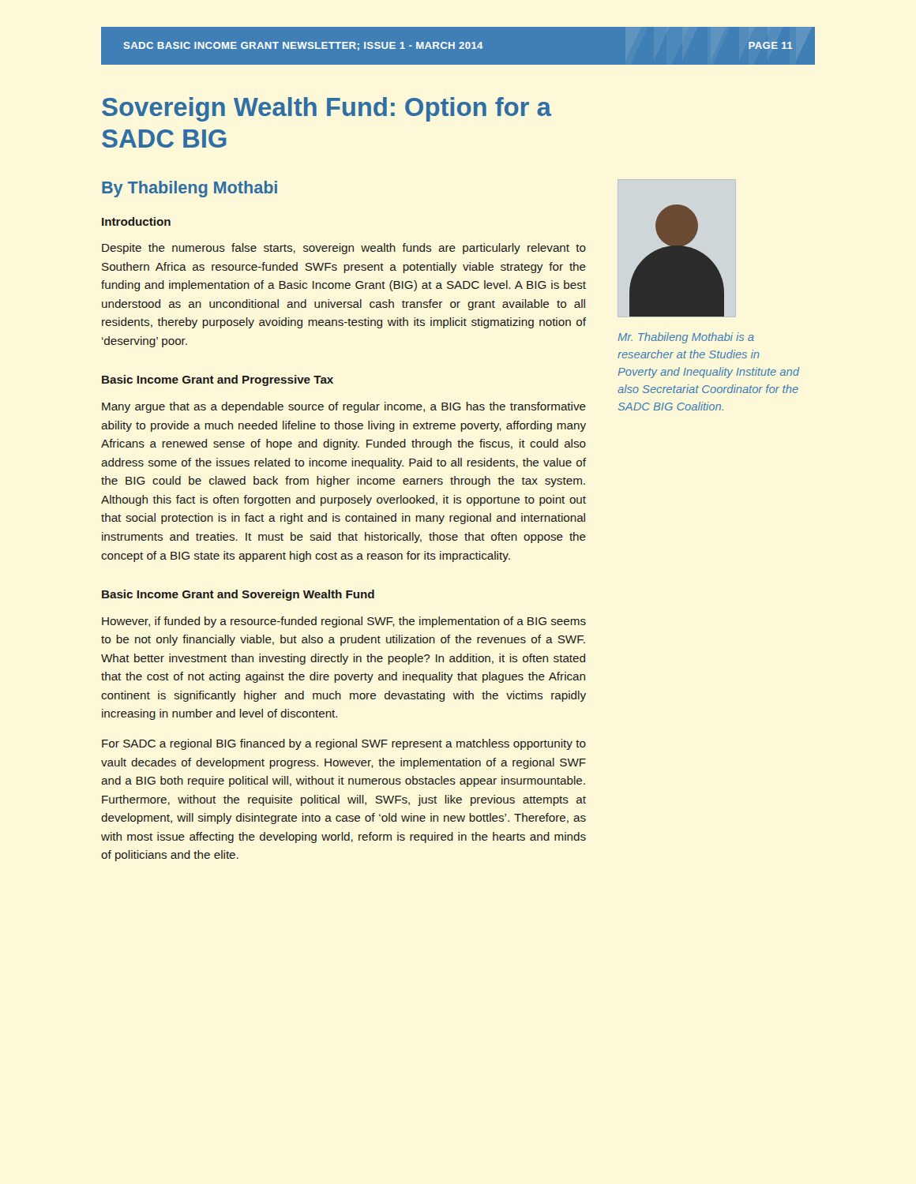SADC Basic Income Grant Newsletter; Issue 1 - March 2014 Page 11
Sovereign Wealth Fund: Option for a SADC BIG
By Thabileng Mothabi
Introduction
Despite the numerous false starts, sovereign wealth funds are particularly relevant to Southern Africa as resource-funded SWFs present a potentially viable strategy for the funding and implementation of a Basic Income Grant (BIG) at a SADC level. A BIG is best understood as an unconditional and universal cash transfer or grant available to all residents, thereby purposely avoiding means-testing with its implicit stigmatizing notion of ‘deserving’ poor.
Basic Income Grant and Progressive Tax
Many argue that as a dependable source of regular income, a BIG has the transformative ability to provide a much needed lifeline to those living in extreme poverty, affording many Africans a renewed sense of hope and dignity. Funded through the fiscus, it could also address some of the issues related to income inequality. Paid to all residents, the value of the BIG could be clawed back from higher income earners through the tax system. Although this fact is often forgotten and purposely overlooked, it is opportune to point out that social protection is in fact a right and is contained in many regional and international instruments and treaties. It must be said that historically, those that often oppose the concept of a BIG state its apparent high cost as a reason for its impracticality.
Basic Income Grant and Sovereign Wealth Fund
However, if funded by a resource-funded regional SWF, the implementation of a BIG seems to be not only financially viable, but also a prudent utilization of the revenues of a SWF. What better investment than investing directly in the people? In addition, it is often stated that the cost of not acting against the dire poverty and inequality that plagues the African continent is significantly higher and much more devastating with the victims rapidly increasing in number and level of discontent.
For SADC a regional BIG financed by a regional SWF represent a matchless opportunity to vault decades of development progress. However, the implementation of a regional SWF and a BIG both require political will, without it numerous obstacles appear insurmountable. Furthermore, without the requisite political will, SWFs, just like previous attempts at development, will simply disintegrate into a case of ‘old wine in new bottles’. Therefore, as with most issue affecting the developing world, reform is required in the hearts and minds of politicians and the elite.
Mr. Thabileng Mothabi is a researcher at the Studies in Poverty and Inequality Institute and also Secretariat Coordinator for the SADC BIG Coalition.